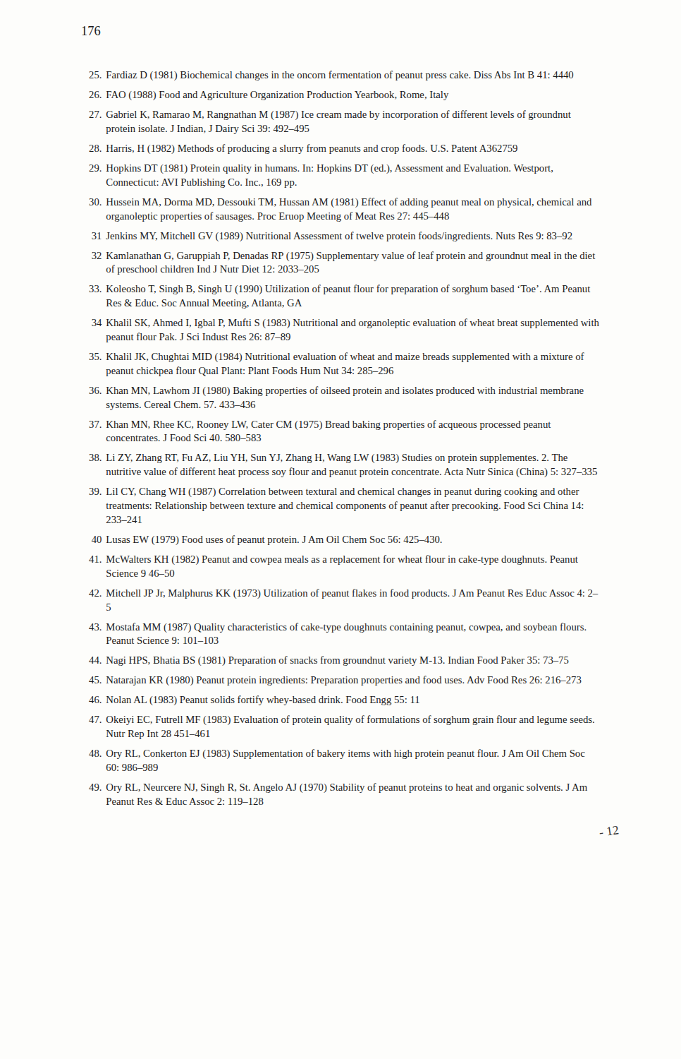176
25. Fardiaz D (1981) Biochemical changes in the oncorn fermentation of peanut press cake. Diss Abs Int B 41: 4440
26. FAO (1988) Food and Agriculture Organization Production Yearbook, Rome, Italy
27. Gabriel K, Ramarao M, Rangnathan M (1987) Ice cream made by incorporation of different levels of groundnut protein isolate. J Indian, J Dairy Sci 39: 492–495
28. Harris, H (1982) Methods of producing a slurry from peanuts and crop foods. U.S. Patent A362759
29. Hopkins DT (1981) Protein quality in humans. In: Hopkins DT (ed.), Assessment and Evaluation. Westport, Connecticut: AVI Publishing Co. Inc., 169 pp.
30. Hussein MA, Dorma MD, Dessouki TM, Hussan AM (1981) Effect of adding peanut meal on physical, chemical and organoleptic properties of sausages. Proc Eruop Meeting of Meat Res 27: 445–448
31 Jenkins MY, Mitchell GV (1989) Nutritional Assessment of twelve protein foods/ingredients. Nuts Res 9: 83–92
32 Kamlanathan G, Garuppiah P, Denadas RP (1975) Supplementary value of leaf protein and groundnut meal in the diet of preschool children Ind J Nutr Diet 12: 2033–205
33. Koleosho T, Singh B, Singh U (1990) Utilization of peanut flour for preparation of sorghum based ‘Toe’. Am Peanut Res & Educ. Soc Annual Meeting, Atlanta, GA
34 Khalil SK, Ahmed I, Igbal P, Mufti S (1983) Nutritional and organoleptic evaluation of wheat breat supplemented with peanut flour Pak. J Sci Indust Res 26: 87–89
35. Khalil JK, Chughtai MID (1984) Nutritional evaluation of wheat and maize breads supplemented with a mixture of peanut chickpea flour Qual Plant: Plant Foods Hum Nut 34: 285–296
36. Khan MN, Lawhom JI (1980) Baking properties of oilseed protein and isolates produced with industrial membrane systems. Cereal Chem. 57. 433–436
37. Khan MN, Rhee KC, Rooney LW, Cater CM (1975) Bread baking properties of acqueous processed peanut concentrates. J Food Sci 40. 580–583
38. Li ZY, Zhang RT, Fu AZ, Liu YH, Sun YJ, Zhang H, Wang LW (1983) Studies on protein supplementes. 2. The nutritive value of different heat process soy flour and peanut protein concentrate. Acta Nutr Sinica (China) 5: 327–335
39. Lil CY, Chang WH (1987) Correlation between textural and chemical changes in peanut during cooking and other treatments: Relationship between texture and chemical components of peanut after precooking. Food Sci China 14: 233–241
40 Lusas EW (1979) Food uses of peanut protein. J Am Oil Chem Soc 56: 425–430.
41. McWalters KH (1982) Peanut and cowpea meals as a replacement for wheat flour in cake-type doughnuts. Peanut Science 9 46–50
42. Mitchell JP Jr, Malphurus KK (1973) Utilization of peanut flakes in food products. J Am Peanut Res Educ Assoc 4: 2–5
43. Mostafa MM (1987) Quality characteristics of cake-type doughnuts containing peanut, cowpea, and soybean flours. Peanut Science 9: 101–103
44. Nagi HPS, Bhatia BS (1981) Preparation of snacks from groundnut variety M-13. Indian Food Paker 35: 73–75
45. Natarajan KR (1980) Peanut protein ingredients: Preparation properties and food uses. Adv Food Res 26: 216–273
46. Nolan AL (1983) Peanut solids fortify whey-based drink. Food Engg 55: 11
47. Okeiyi EC, Futrell MF (1983) Evaluation of protein quality of formulations of sorghum grain flour and legume seeds. Nutr Rep Int 28 451–461
48. Ory RL, Conkerton EJ (1983) Supplementation of bakery items with high protein peanut flour. J Am Oil Chem Soc 60: 986–989
49. Ory RL, Neurcere NJ, Singh R, St. Angelo AJ (1970) Stability of peanut proteins to heat and organic solvents. J Am Peanut Res & Educ Assoc 2: 119–128
- 12